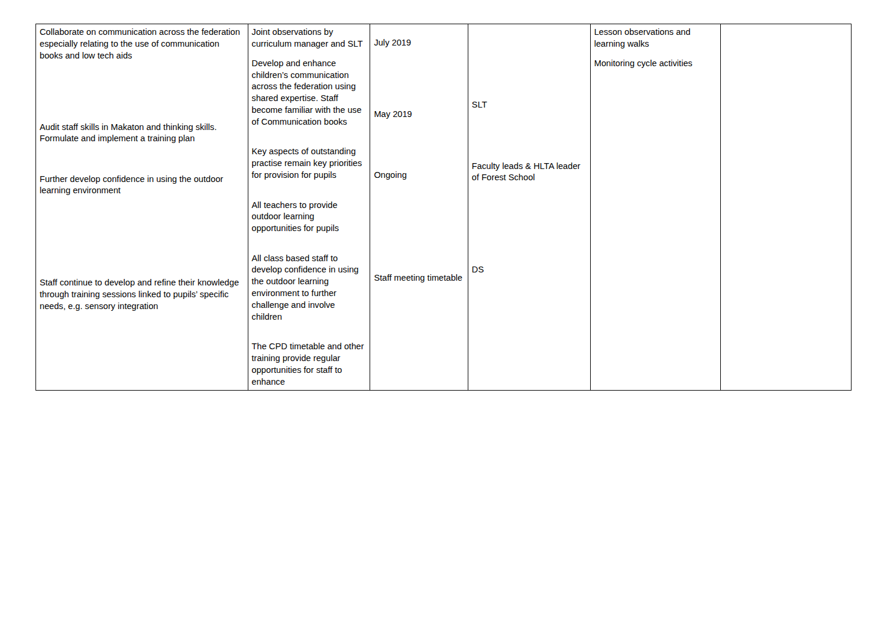| Collaborate on communication across the federation especially relating to the use of communication books and low tech aids Audit staff skills in Makaton and thinking skills. Formulate and implement a training plan Further develop confidence in using the outdoor learning environment Staff continue to develop and refine their knowledge through training sessions linked to pupils’ specific needs, e.g. sensory integration | Joint observations by curriculum manager and SLT Develop and enhance children’s communication across the federation using shared expertise. Staff become familiar with the use of Communication books Key aspects of outstanding practise remain key priorities for provision for pupils All teachers to provide outdoor learning opportunities for pupils All class based staff to develop confidence in using the outdoor learning environment to further challenge and involve children The CPD timetable and other training provide regular opportunities for staff to enhance | July 2019 May 2019 Ongoing Staff meeting timetable | SLT Faculty leads & HLTA leader of Forest School DS | Lesson observations and learning walks Monitoring cycle activities | |